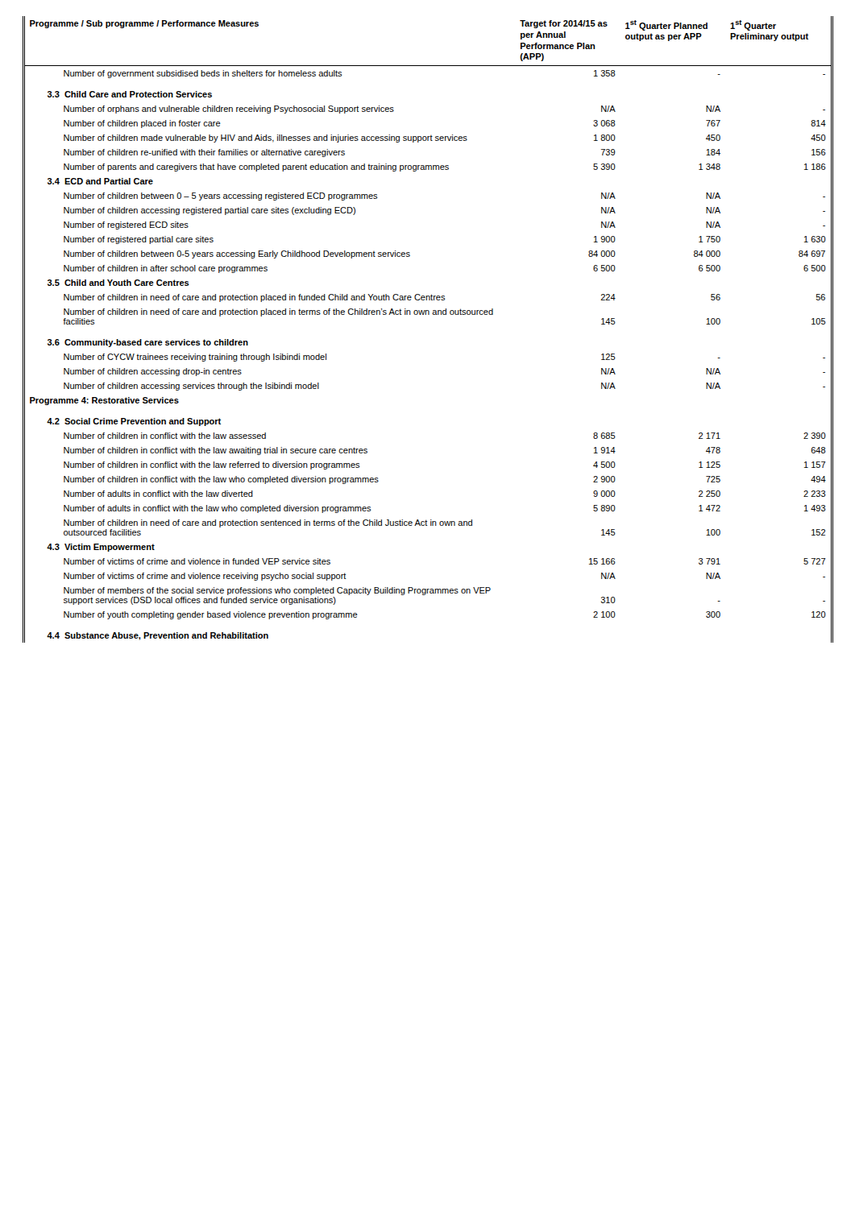| Programme / Sub programme / Performance Measures | Target for 2014/15 as per Annual Performance Plan (APP) | 1 st Quarter Planned output as per APP | 1 st Quarter Preliminary output |
| --- | --- | --- | --- |
| Number of government subsidised beds in shelters for homeless adults | 1 358 | - | - |
| 3.3 Child Care and Protection Services | | | |
| Number of orphans and vulnerable children receiving Psychosocial Support services | N/A | N/A | - |
| Number of children placed in foster care | 3 068 | 767 | 814 |
| Number of children made vulnerable by HIV and Aids, illnesses and injuries accessing support services | 1 800 | 450 | 450 |
| Number of children re-unified with their families or alternative caregivers | 739 | 184 | 156 |
| Number of parents and caregivers that have completed parent education and training programmes | 5 390 | 1 348 | 1 186 |
| 3.4 ECD and Partial Care | | | |
| Number of children between 0 – 5 years accessing registered ECD programmes | N/A | N/A | - |
| Number of children accessing registered partial care sites (excluding ECD) | N/A | N/A | - |
| Number of registered ECD sites | N/A | N/A | - |
| Number of registered partial care sites | 1 900 | 1 750 | 1 630 |
| Number of children between 0-5 years accessing Early Childhood Development services | 84 000 | 84 000 | 84 697 |
| Number of children in after school care programmes | 6 500 | 6 500 | 6 500 |
| 3.5 Child and Youth Care Centres | | | |
| Number of children in need of care and protection placed in funded Child and Youth Care Centres | 224 | 56 | 56 |
| Number of children in need of care and protection placed in terms of the Children’s Act in own and outsourced facilities | 145 | 100 | 105 |
| 3.6 Community-based care services to children | | | |
| Number of CYCW trainees receiving training through Isibindi model | 125 | - | - |
| Number of children accessing drop-in centres | N/A | N/A | - |
| Number of children accessing services through the Isibindi model | N/A | N/A | - |
| Programme 4: Restorative Services | | | |
| 4.2 Social Crime Prevention and Support | | | |
| Number of children in conflict with the law assessed | 8 685 | 2 171 | 2 390 |
| Number of children in conflict with the law awaiting trial in secure care centres | 1 914 | 478 | 648 |
| Number of children in conflict with the law referred to diversion programmes | 4 500 | 1 125 | 1 157 |
| Number of children in conflict with the law who completed diversion programmes | 2 900 | 725 | 494 |
| Number of adults in conflict with the law diverted | 9 000 | 2 250 | 2 233 |
| Number of adults in conflict with the law who completed diversion programmes | 5 890 | 1 472 | 1 493 |
| Number of children in need of care and protection sentenced in terms of the Child Justice Act in own and outsourced facilities | 145 | 100 | 152 |
| 4.3 Victim Empowerment | | | |
| Number of victims of crime and violence in funded VEP service sites | 15 166 | 3 791 | 5 727 |
| Number of victims of crime and violence receiving psycho social support | N/A | N/A | - |
| Number of members of the social service professions who completed Capacity Building Programmes on VEP support services (DSD local offices and funded service organisations) | 310 | - | - |
| Number of youth completing gender based violence prevention programme | 2 100 | 300 | 120 |
| 4.4 Substance Abuse, Prevention and Rehabilitation | | | |